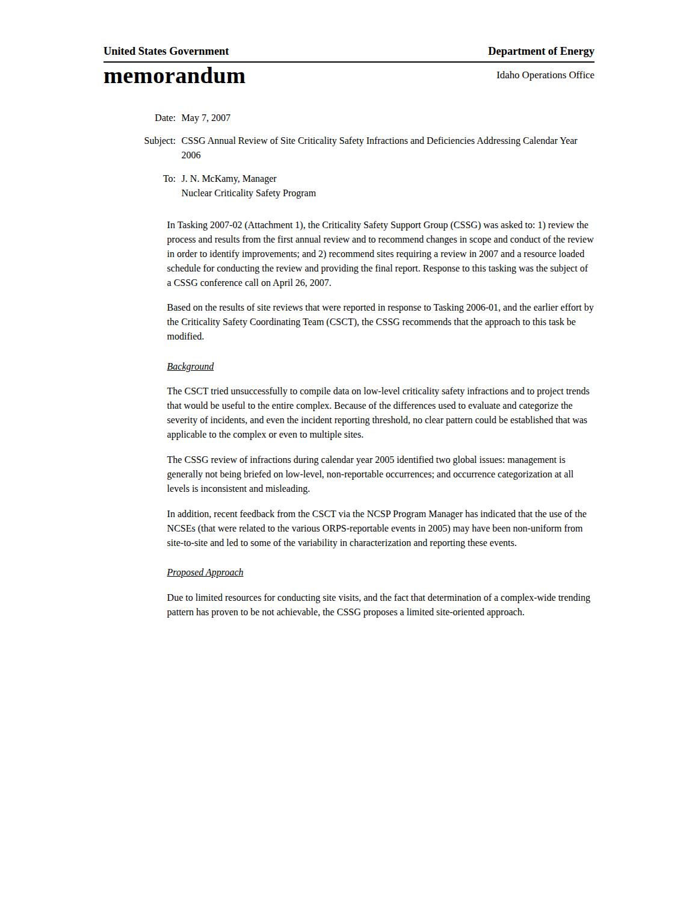United States Government Department of Energy
memorandum Idaho Operations Office
Date:
May 7, 2007
Subject:
CSSG Annual Review of Site Criticality Safety Infractions and Deficiencies Addressing Calendar Year 2006
To:
J. N. McKamy, Manager
Nuclear Criticality Safety Program
In Tasking 2007-02 (Attachment 1), the Criticality Safety Support Group (CSSG) was asked to: 1) review the process and results from the first annual review and to recommend changes in scope and conduct of the review in order to identify improvements; and 2) recommend sites requiring a review in 2007 and a resource loaded schedule for conducting the review and providing the final report. Response to this tasking was the subject of a CSSG conference call on April 26, 2007.
Based on the results of site reviews that were reported in response to Tasking 2006-01, and the earlier effort by the Criticality Safety Coordinating Team (CSCT), the CSSG recommends that the approach to this task be modified.
Background
The CSCT tried unsuccessfully to compile data on low-level criticality safety infractions and to project trends that would be useful to the entire complex. Because of the differences used to evaluate and categorize the severity of incidents, and even the incident reporting threshold, no clear pattern could be established that was applicable to the complex or even to multiple sites.
The CSSG review of infractions during calendar year 2005 identified two global issues: management is generally not being briefed on low-level, non-reportable occurrences; and occurrence categorization at all levels is inconsistent and misleading.
In addition, recent feedback from the CSCT via the NCSP Program Manager has indicated that the use of the NCSEs (that were related to the various ORPS-reportable events in 2005) may have been non-uniform from site-to-site and led to some of the variability in characterization and reporting these events.
Proposed Approach
Due to limited resources for conducting site visits, and the fact that determination of a complex-wide trending pattern has proven to be not achievable, the CSSG proposes a limited site-oriented approach.